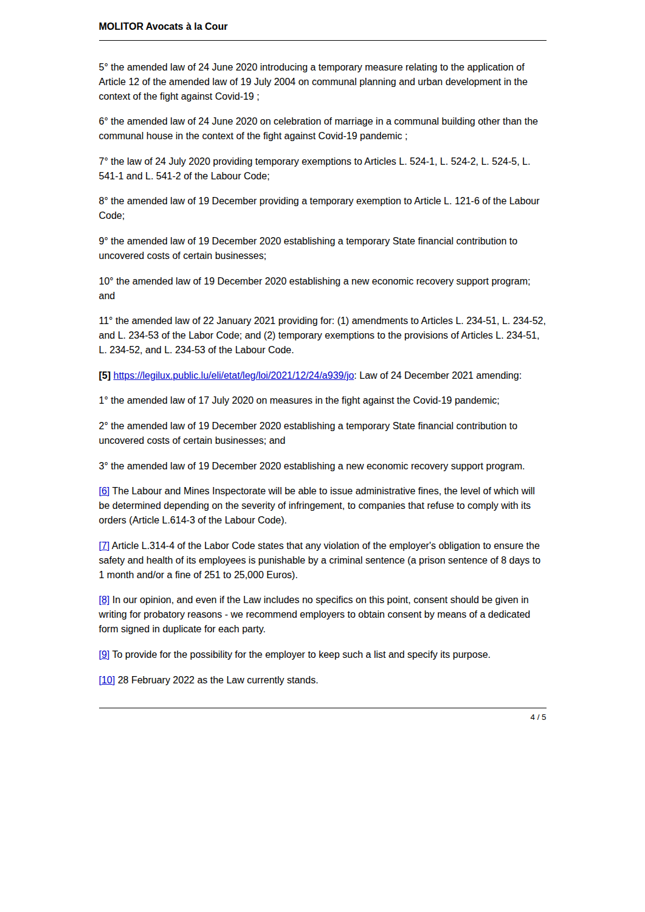MOLITOR Avocats à la Cour
5° the amended law of 24 June 2020 introducing a temporary measure relating to the application of Article 12 of the amended law of 19 July 2004 on communal planning and urban development in the context of the fight against Covid-19 ;
6° the amended law of 24 June 2020 on celebration of marriage in a communal building other than the communal house in the context of the fight against Covid-19 pandemic ;
7° the law of 24 July 2020 providing temporary exemptions to Articles L. 524-1, L. 524-2, L. 524-5, L. 541-1 and L. 541-2 of the Labour Code;
8° the amended law of 19 December providing a temporary exemption to Article L. 121-6 of the Labour Code;
9° the amended law of 19 December 2020 establishing a temporary State financial contribution to uncovered costs of certain businesses;
10° the amended law of 19 December 2020 establishing a new economic recovery support program; and
11° the amended law of 22 January 2021 providing for: (1) amendments to Articles L. 234-51, L. 234-52, and L. 234-53 of the Labor Code; and (2) temporary exemptions to the provisions of Articles L. 234-51, L. 234-52, and L. 234-53 of the Labour Code.
[5] https://legilux.public.lu/eli/etat/leg/loi/2021/12/24/a939/jo: Law of 24 December 2021 amending:
1° the amended law of 17 July 2020 on measures in the fight against the Covid-19 pandemic;
2° the amended law of 19 December 2020 establishing a temporary State financial contribution to uncovered costs of certain businesses; and
3° the amended law of 19 December 2020 establishing a new economic recovery support program.
[6] The Labour and Mines Inspectorate will be able to issue administrative fines, the level of which will be determined depending on the severity of infringement, to companies that refuse to comply with its orders (Article L.614-3 of the Labour Code).
[7] Article L.314-4 of the Labor Code states that any violation of the employer's obligation to ensure the safety and health of its employees is punishable by a criminal sentence (a prison sentence of 8 days to 1 month and/or a fine of 251 to 25,000 Euros).
[8] In our opinion, and even if the Law includes no specifics on this point, consent should be given in writing for probatory reasons - we recommend employers to obtain consent by means of a dedicated form signed in duplicate for each party.
[9] To provide for the possibility for the employer to keep such a list and specify its purpose.
[10] 28 February 2022 as the Law currently stands.
4 / 5